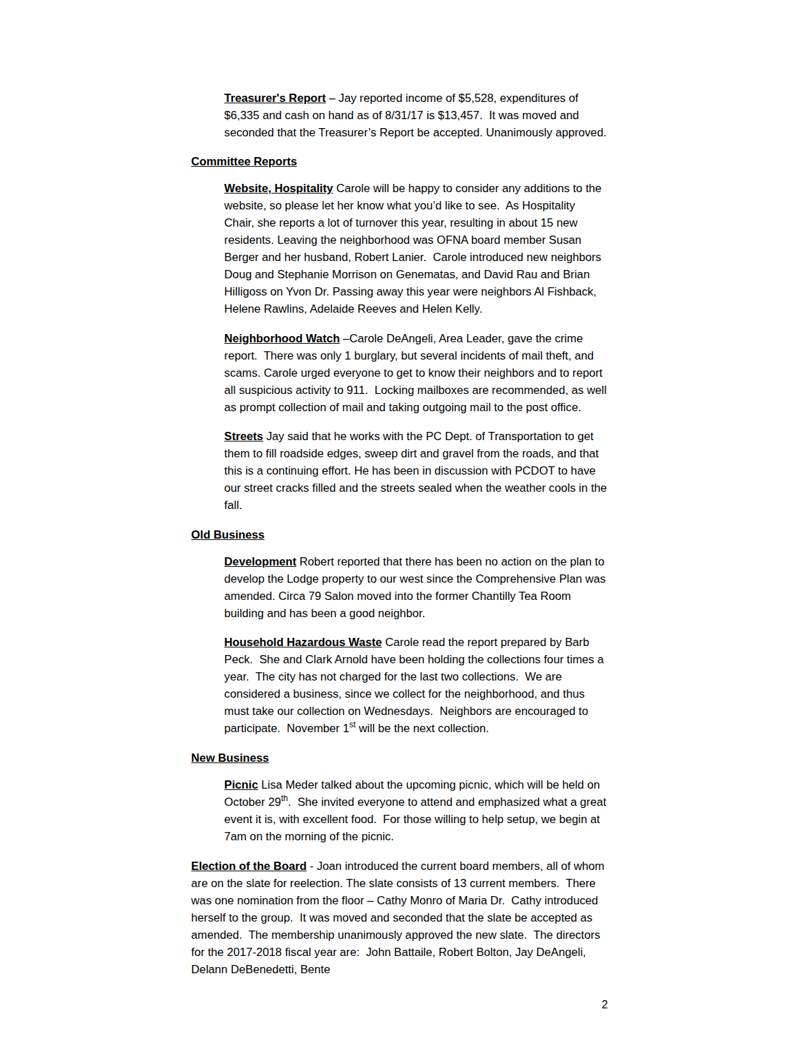Treasurer's Report – Jay reported income of $5,528, expenditures of $6,335 and cash on hand as of 8/31/17 is $13,457. It was moved and seconded that the Treasurer’s Report be accepted. Unanimously approved.
Committee Reports
Website, Hospitality Carole will be happy to consider any additions to the website, so please let her know what you’d like to see. As Hospitality Chair, she reports a lot of turnover this year, resulting in about 15 new residents. Leaving the neighborhood was OFNA board member Susan Berger and her husband, Robert Lanier. Carole introduced new neighbors Doug and Stephanie Morrison on Genematas, and David Rau and Brian Hilligoss on Yvon Dr. Passing away this year were neighbors Al Fishback, Helene Rawlins, Adelaide Reeves and Helen Kelly.
Neighborhood Watch –Carole DeAngeli, Area Leader, gave the crime report. There was only 1 burglary, but several incidents of mail theft, and scams. Carole urged everyone to get to know their neighbors and to report all suspicious activity to 911. Locking mailboxes are recommended, as well as prompt collection of mail and taking outgoing mail to the post office.
Streets Jay said that he works with the PC Dept. of Transportation to get them to fill roadside edges, sweep dirt and gravel from the roads, and that this is a continuing effort. He has been in discussion with PCDOT to have our street cracks filled and the streets sealed when the weather cools in the fall.
Old Business
Development Robert reported that there has been no action on the plan to develop the Lodge property to our west since the Comprehensive Plan was amended. Circa 79 Salon moved into the former Chantilly Tea Room building and has been a good neighbor.
Household Hazardous Waste Carole read the report prepared by Barb Peck. She and Clark Arnold have been holding the collections four times a year. The city has not charged for the last two collections. We are considered a business, since we collect for the neighborhood, and thus must take our collection on Wednesdays. Neighbors are encouraged to participate. November 1st will be the next collection.
New Business
Picnic Lisa Meder talked about the upcoming picnic, which will be held on October 29th. She invited everyone to attend and emphasized what a great event it is, with excellent food. For those willing to help setup, we begin at 7am on the morning of the picnic.
Election of the Board - Joan introduced the current board members, all of whom are on the slate for reelection. The slate consists of 13 current members. There was one nomination from the floor – Cathy Monro of Maria Dr. Cathy introduced herself to the group. It was moved and seconded that the slate be accepted as amended. The membership unanimously approved the new slate. The directors for the 2017-2018 fiscal year are: John Battaile, Robert Bolton, Jay DeAngeli, Delann DeBenedetti, Bente
2